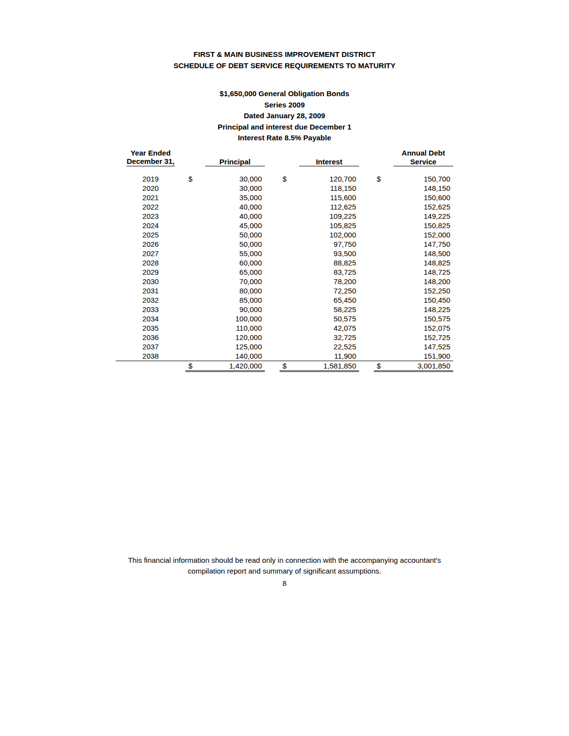FIRST & MAIN BUSINESS IMPROVEMENT DISTRICT
SCHEDULE OF DEBT SERVICE REQUIREMENTS TO MATURITY
$1,650,000 General Obligation Bonds
Series 2009
Dated January 28, 2009
Principal and interest due December 1
Interest Rate 8.5% Payable
| Year Ended | | | | | | | | Annual Debt |
| --- | --- | --- | --- | --- | --- | --- | --- | --- |
| December 31, | | Principal | | | Interest | | | Service |
| 2019 | $ | 30,000 | | $ | 120,700 | | $ | 150,700 |
| 2020 | | 30,000 | | | 118,150 | | | 148,150 |
| 2021 | | 35,000 | | | 115,600 | | | 150,600 |
| 2022 | | 40,000 | | | 112,625 | | | 152,625 |
| 2023 | | 40,000 | | | 109,225 | | | 149,225 |
| 2024 | | 45,000 | | | 105,825 | | | 150,825 |
| 2025 | | 50,000 | | | 102,000 | | | 152,000 |
| 2026 | | 50,000 | | | 97,750 | | | 147,750 |
| 2027 | | 55,000 | | | 93,500 | | | 148,500 |
| 2028 | | 60,000 | | | 88,825 | | | 148,825 |
| 2029 | | 65,000 | | | 83,725 | | | 148,725 |
| 2030 | | 70,000 | | | 78,200 | | | 148,200 |
| 2031 | | 80,000 | | | 72,250 | | | 152,250 |
| 2032 | | 85,000 | | | 65,450 | | | 150,450 |
| 2033 | | 90,000 | | | 58,225 | | | 148,225 |
| 2034 | | 100,000 | | | 50,575 | | | 150,575 |
| 2035 | | 110,000 | | | 42,075 | | | 152,075 |
| 2036 | | 120,000 | | | 32,725 | | | 152,725 |
| 2037 | | 125,000 | | | 22,525 | | | 147,525 |
| 2038 | | 140,000 | | | 11,900 | | | 151,900 |
| | $ | 1,420,000 | | $ | 1,581,850 | | $ | 3,001,850 |
This financial information should be read only in connection with the accompanying accountant's
compilation report and summary of significant assumptions.
8